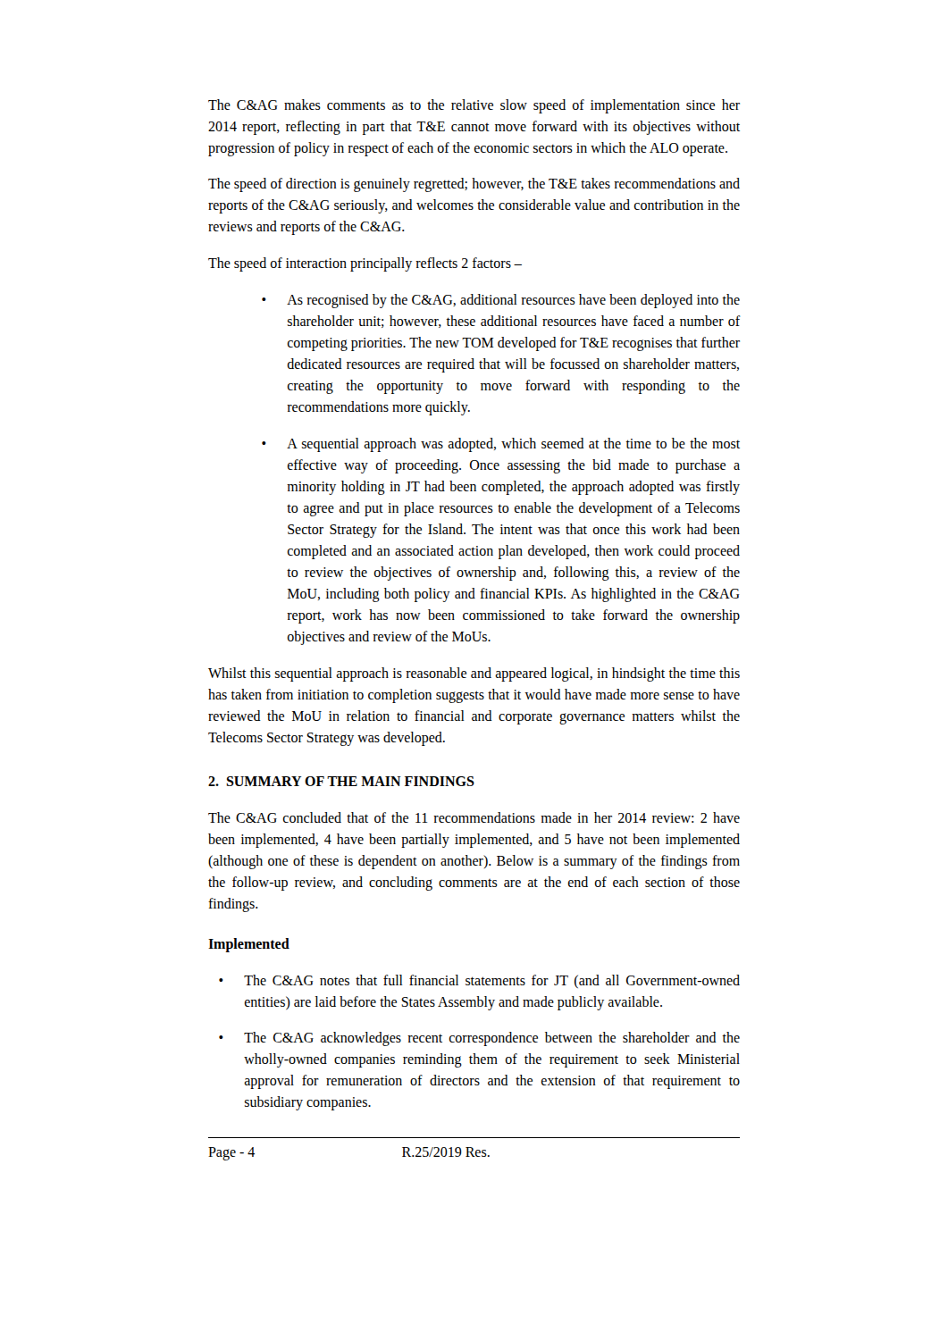The C&AG makes comments as to the relative slow speed of implementation since her 2014 report, reflecting in part that T&E cannot move forward with its objectives without progression of policy in respect of each of the economic sectors in which the ALO operate.
The speed of direction is genuinely regretted; however, the T&E takes recommendations and reports of the C&AG seriously, and welcomes the considerable value and contribution in the reviews and reports of the C&AG.
The speed of interaction principally reflects 2 factors –
As recognised by the C&AG, additional resources have been deployed into the shareholder unit; however, these additional resources have faced a number of competing priorities. The new TOM developed for T&E recognises that further dedicated resources are required that will be focussed on shareholder matters, creating the opportunity to move forward with responding to the recommendations more quickly.
A sequential approach was adopted, which seemed at the time to be the most effective way of proceeding. Once assessing the bid made to purchase a minority holding in JT had been completed, the approach adopted was firstly to agree and put in place resources to enable the development of a Telecoms Sector Strategy for the Island. The intent was that once this work had been completed and an associated action plan developed, then work could proceed to review the objectives of ownership and, following this, a review of the MoU, including both policy and financial KPIs. As highlighted in the C&AG report, work has now been commissioned to take forward the ownership objectives and review of the MoUs.
Whilst this sequential approach is reasonable and appeared logical, in hindsight the time this has taken from initiation to completion suggests that it would have made more sense to have reviewed the MoU in relation to financial and corporate governance matters whilst the Telecoms Sector Strategy was developed.
2. SUMMARY OF THE MAIN FINDINGS
The C&AG concluded that of the 11 recommendations made in her 2014 review: 2 have been implemented, 4 have been partially implemented, and 5 have not been implemented (although one of these is dependent on another). Below is a summary of the findings from the follow-up review, and concluding comments are at the end of each section of those findings.
Implemented
The C&AG notes that full financial statements for JT (and all Government-owned entities) are laid before the States Assembly and made publicly available.
The C&AG acknowledges recent correspondence between the shareholder and the wholly-owned companies reminding them of the requirement to seek Ministerial approval for remuneration of directors and the extension of that requirement to subsidiary companies.
Page - 4
R.25/2019 Res.